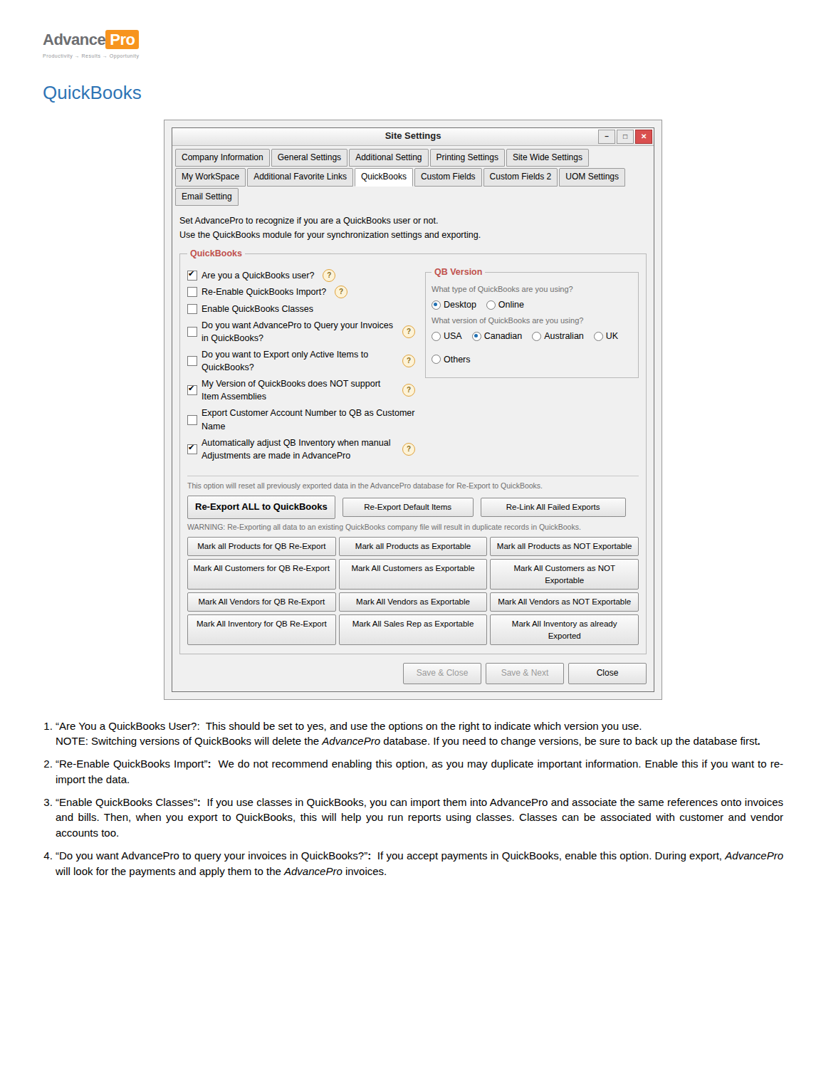Advance Pro
Productivity → Results → Opportunity
QuickBooks
Site Settings
–□✕
Company Information
General Settings
Additional Setting
Printing Settings
Site Wide Settings
My WorkSpace
Additional Favorite Links
QuickBooks
Custom Fields
Custom Fields 2
UOM Settings
Email Setting
Set AdvancePro to recognize if you are a QuickBooks user or not.
Use the QuickBooks module for your synchronization settings and exporting.
QuickBooks
Are you a QuickBooks user? ?
Re-Enable QuickBooks Import? ?
Enable QuickBooks Classes
Do you want AdvancePro to Query your Invoices in QuickBooks? ?
Do you want to Export only Active Items to QuickBooks? ?
My Version of QuickBooks does NOT support Item Assemblies ?
Export Customer Account Number to QB as Customer Name
Automatically adjust QB Inventory when manual Adjustments are made in AdvancePro ?
QB Version
What type of QuickBooks are you using?
Desktop Online
What version of QuickBooks are you using?
USA Canadian Australian UK Others
This option will reset all previously exported data in the AdvancePro database for Re-Export to QuickBooks.
Re-Export ALL to QuickBooks
Re-Export Default Items
Re-Link All Failed Exports
WARNING: Re-Exporting all data to an existing QuickBooks company file will result in duplicate records in QuickBooks.
Mark all Products for QB Re-Export
Mark all Products as Exportable
Mark all Products as NOT Exportable
Mark All Customers for QB Re-Export
Mark All Customers as Exportable
Mark All Customers as NOT Exportable
Mark All Vendors for QB Re-Export
Mark All Vendors as Exportable
Mark All Vendors as NOT Exportable
Mark All Inventory for QB Re-Export
Mark All Sales Rep as Exportable
Mark All Inventory as already Exported
Save & Close
Save & Next
Close
“Are You a QuickBooks User?: This should be set to yes, and use the options on the right to indicate which version you use. NOTE: Switching versions of QuickBooks will delete the AdvancePro database. If you need to change versions, be sure to back up the database first.
“Re-Enable QuickBooks Import”: We do not recommend enabling this option, as you may duplicate important information. Enable this if you want to re-import the data.
“Enable QuickBooks Classes”: If you use classes in QuickBooks, you can import them into AdvancePro and associate the same references onto invoices and bills. Then, when you export to QuickBooks, this will help you run reports using classes. Classes can be associated with customer and vendor accounts too.
“Do you want AdvancePro to query your invoices in QuickBooks?”: If you accept payments in QuickBooks, enable this option. During export, AdvancePro will look for the payments and apply them to the AdvancePro invoices.